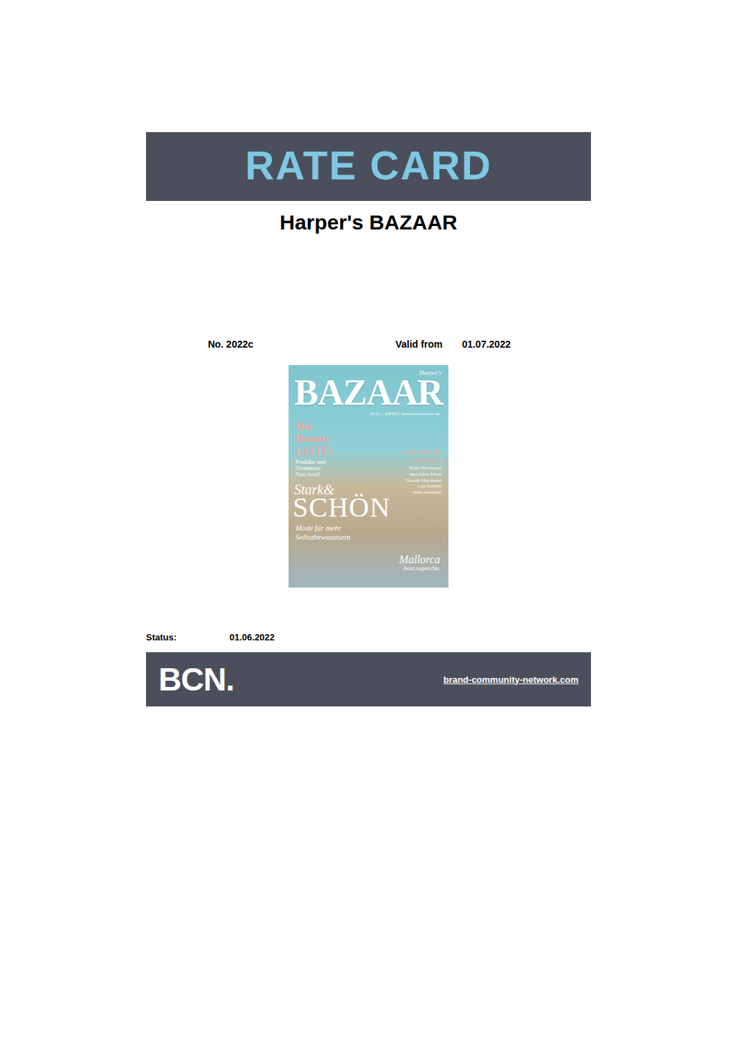RATE CARD
Harper's BAZAAR
No. 2022c
Valid from01.07.2022
Harper's
BAZAAR
2021 | APRIL harpersbazaar.de
Die
Beauty
LISTE: Produkte und
Treatments:
Next level!
Exklusiv im
Interview Yulia Navalnaya
und Alber Elbaz
Takashi Murakami
Lou Daniels
India Mahdavi
Stark&
SCHÖN
Mode für mehr
Selbstbewusstsein
Mallorca Jetzt superchic
Status: 01.06.2022
BCN.
brand-community-network.com